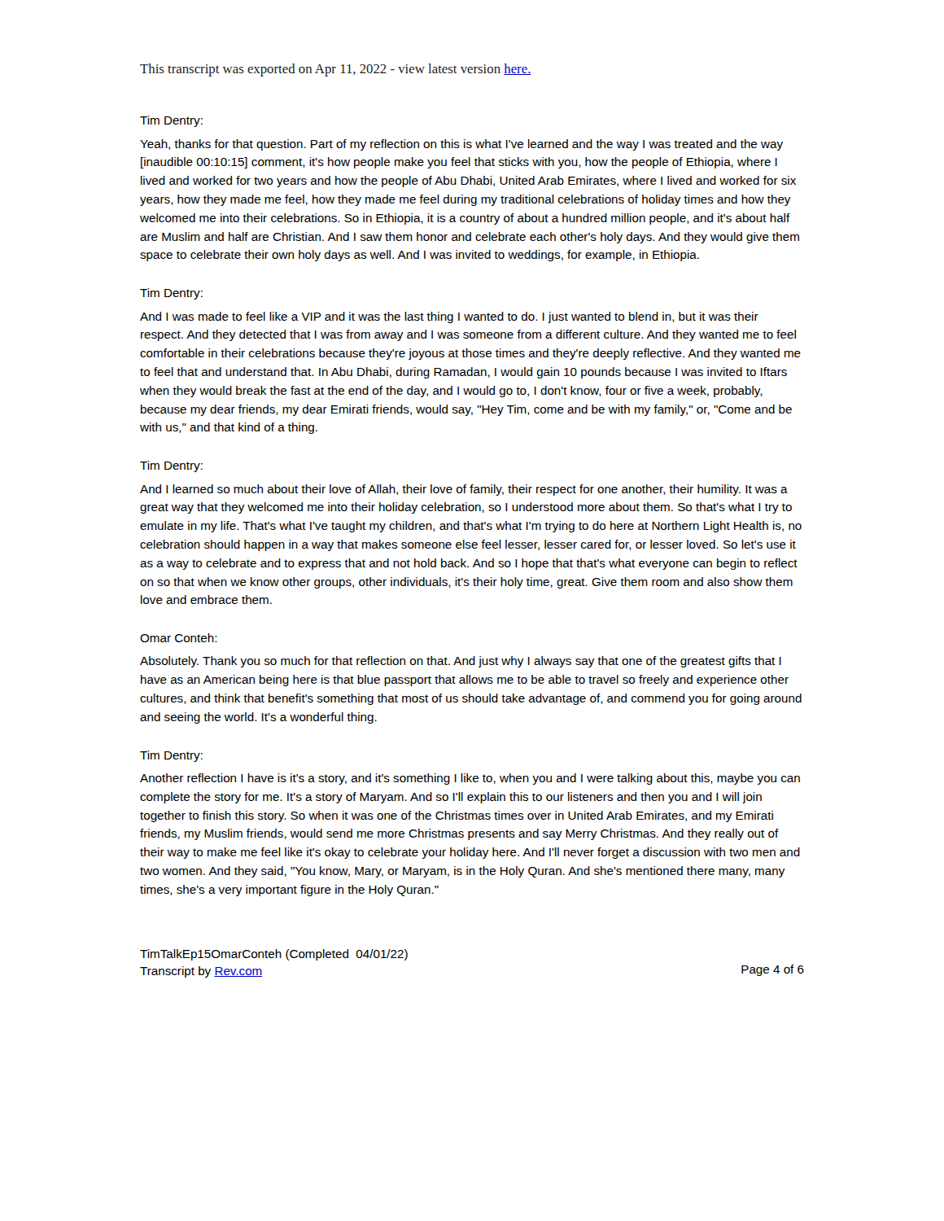This transcript was exported on Apr 11, 2022 - view latest version here.
Tim Dentry:
Yeah, thanks for that question. Part of my reflection on this is what I've learned and the way I was treated and the way [inaudible 00:10:15] comment, it's how people make you feel that sticks with you, how the people of Ethiopia, where I lived and worked for two years and how the people of Abu Dhabi, United Arab Emirates, where I lived and worked for six years, how they made me feel, how they made me feel during my traditional celebrations of holiday times and how they welcomed me into their celebrations. So in Ethiopia, it is a country of about a hundred million people, and it's about half are Muslim and half are Christian. And I saw them honor and celebrate each other's holy days. And they would give them space to celebrate their own holy days as well. And I was invited to weddings, for example, in Ethiopia.
Tim Dentry:
And I was made to feel like a VIP and it was the last thing I wanted to do. I just wanted to blend in, but it was their respect. And they detected that I was from away and I was someone from a different culture. And they wanted me to feel comfortable in their celebrations because they're joyous at those times and they're deeply reflective. And they wanted me to feel that and understand that. In Abu Dhabi, during Ramadan, I would gain 10 pounds because I was invited to Iftars when they would break the fast at the end of the day, and I would go to, I don't know, four or five a week, probably, because my dear friends, my dear Emirati friends, would say, "Hey Tim, come and be with my family," or, "Come and be with us," and that kind of a thing.
Tim Dentry:
And I learned so much about their love of Allah, their love of family, their respect for one another, their humility. It was a great way that they welcomed me into their holiday celebration, so I understood more about them. So that's what I try to emulate in my life. That's what I've taught my children, and that's what I'm trying to do here at Northern Light Health is, no celebration should happen in a way that makes someone else feel lesser, lesser cared for, or lesser loved. So let's use it as a way to celebrate and to express that and not hold back. And so I hope that that's what everyone can begin to reflect on so that when we know other groups, other individuals, it's their holy time, great. Give them room and also show them love and embrace them.
Omar Conteh:
Absolutely. Thank you so much for that reflection on that. And just why I always say that one of the greatest gifts that I have as an American being here is that blue passport that allows me to be able to travel so freely and experience other cultures, and think that benefit's something that most of us should take advantage of, and commend you for going around and seeing the world. It's a wonderful thing.
Tim Dentry:
Another reflection I have is it's a story, and it's something I like to, when you and I were talking about this, maybe you can complete the story for me. It's a story of Maryam. And so I'll explain this to our listeners and then you and I will join together to finish this story. So when it was one of the Christmas times over in United Arab Emirates, and my Emirati friends, my Muslim friends, would send me more Christmas presents and say Merry Christmas. And they really out of their way to make me feel like it's okay to celebrate your holiday here. And I'll never forget a discussion with two men and two women. And they said, "You know, Mary, or Maryam, is in the Holy Quran. And she's mentioned there many, many times, she's a very important figure in the Holy Quran."
TimTalkEp15OmarConteh (Completed 04/01/22)
Transcript by Rev.com
Page 4 of 6